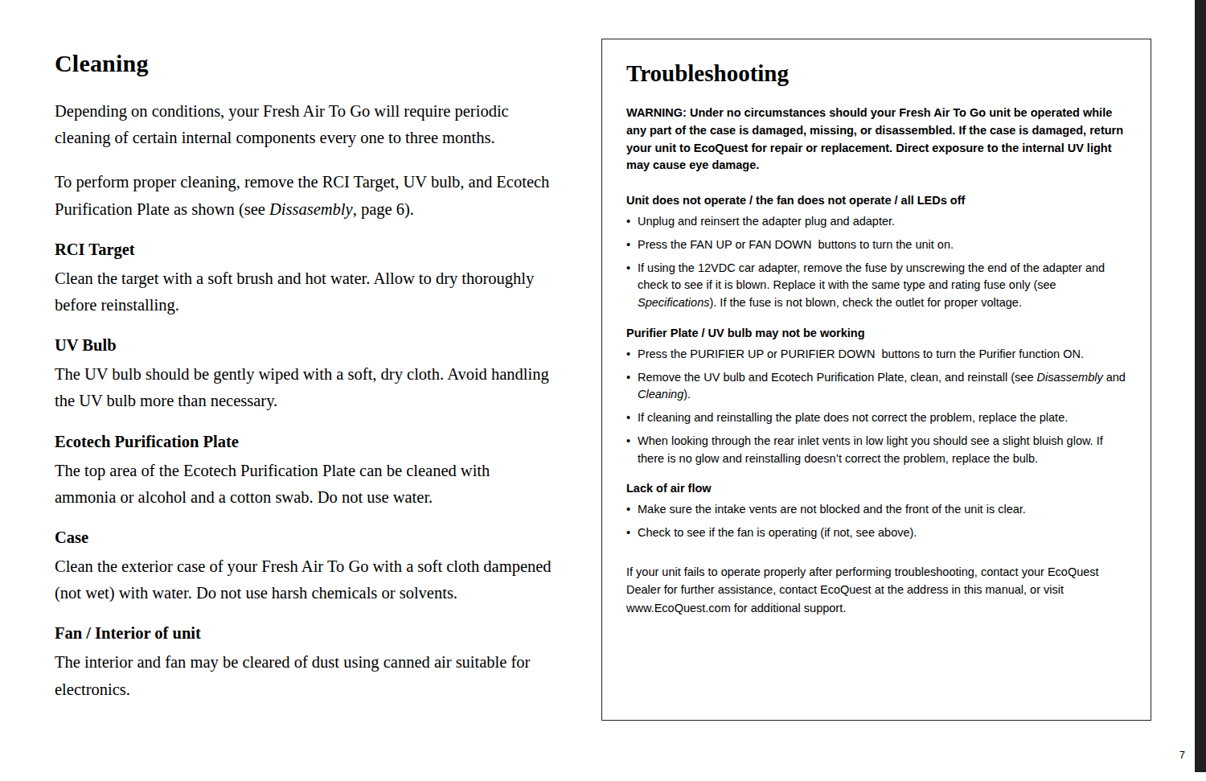Cleaning
Depending on conditions, your Fresh Air To Go will require periodic cleaning of certain internal components every one to three months.
To perform proper cleaning, remove the RCI Target, UV bulb, and Ecotech Purification Plate as shown (see Dissasembly, page 6).
RCI Target
Clean the target with a soft brush and hot water. Allow to dry thoroughly before reinstalling.
UV Bulb
The UV bulb should be gently wiped with a soft, dry cloth. Avoid handling the UV bulb more than necessary.
Ecotech Purification Plate
The top area of the Ecotech Purification Plate can be cleaned with ammonia or alcohol and a cotton swab. Do not use water.
Case
Clean the exterior case of your Fresh Air To Go with a soft cloth dampened (not wet) with water. Do not use harsh chemicals or solvents.
Fan / Interior of unit
The interior and fan may be cleared of dust using canned air suitable for electronics.
Troubleshooting
WARNING: Under no circumstances should your Fresh Air To Go unit be operated while any part of the case is damaged, missing, or disassembled. If the case is damaged, return your unit to EcoQuest for repair or replacement. Direct exposure to the internal UV light may cause eye damage.
Unit does not operate / the fan does not operate / all LEDs off
Unplug and reinsert the adapter plug and adapter.
Press the FAN UP or FAN DOWN buttons to turn the unit on.
If using the 12VDC car adapter, remove the fuse by unscrewing the end of the adapter and check to see if it is blown. Replace it with the same type and rating fuse only (see Specifications). If the fuse is not blown, check the outlet for proper voltage.
Purifier Plate / UV bulb may not be working
Press the PURIFIER UP or PURIFIER DOWN buttons to turn the Purifier function ON.
Remove the UV bulb and Ecotech Purification Plate, clean, and reinstall (see Disassembly and Cleaning).
If cleaning and reinstalling the plate does not correct the problem, replace the plate.
When looking through the rear inlet vents in low light you should see a slight bluish glow. If there is no glow and reinstalling doesn’t correct the problem, replace the bulb.
Lack of air flow
Make sure the intake vents are not blocked and the front of the unit is clear.
Check to see if the fan is operating (if not, see above).
If your unit fails to operate properly after performing troubleshooting, contact your EcoQuest Dealer for further assistance, contact EcoQuest at the address in this manual, or visit www.EcoQuest.com for additional support.
7